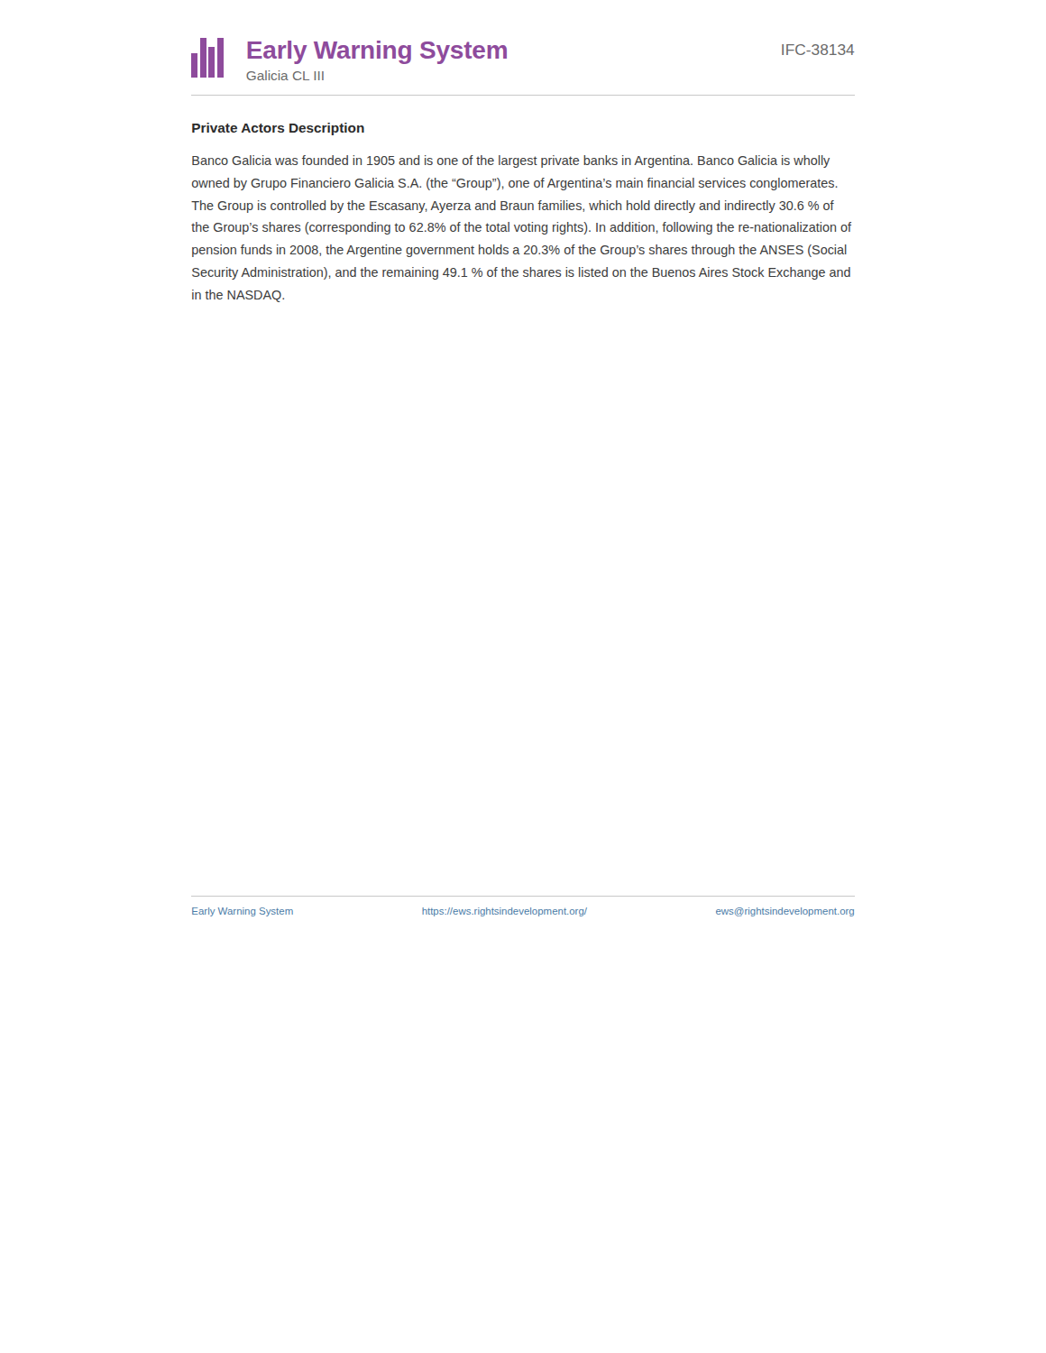Early Warning System
Galicia CL III
IFC-38134
Private Actors Description
Banco Galicia was founded in 1905 and is one of the largest private banks in Argentina. Banco Galicia is wholly owned by Grupo Financiero Galicia S.A. (the “Group”), one of Argentina’s main financial services conglomerates. The Group is controlled by the Escasany, Ayerza and Braun families, which hold directly and indirectly 30.6 % of the Group’s shares (corresponding to 62.8% of the total voting rights). In addition, following the re-nationalization of pension funds in 2008, the Argentine government holds a 20.3% of the Group’s shares through the ANSES (Social Security Administration), and the remaining 49.1 % of the shares is listed on the Buenos Aires Stock Exchange and in the NASDAQ.
Early Warning System
https://ews.rightsindevelopment.org/
ews@rightsindevelopment.org